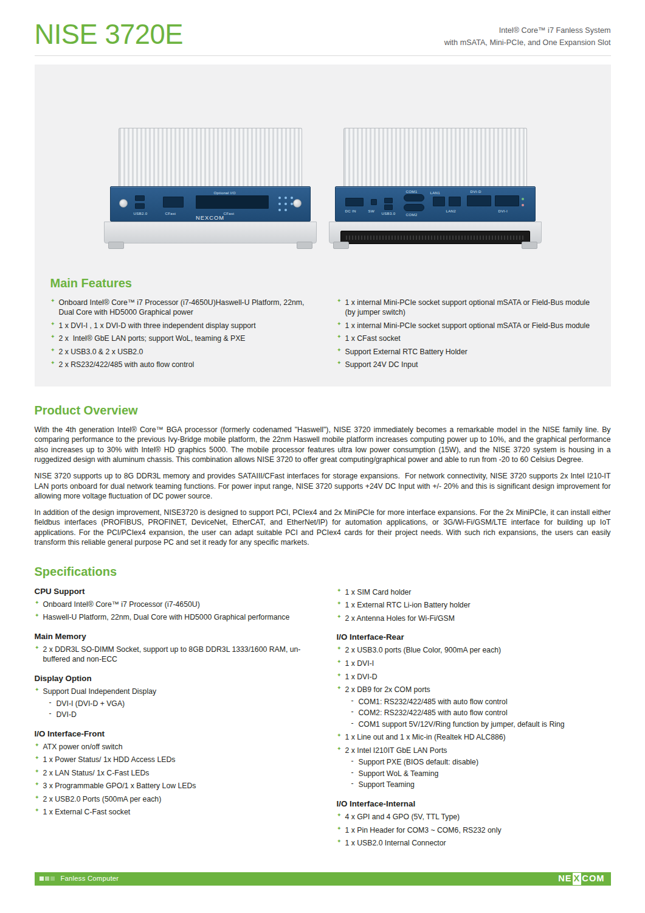NISE 3720E
Intel® Core™ i7 Fanless System
with mSATA, Mini-PCIe, and One Expansion Slot
USB2.0 CFast Optional I/O CFast NEXCOM
DC IN SW USB3.0 COM1 COM2 LAN1 LAN2 DVI-D DVI-I
Main Features
Onboard Intel® Core™ i7 Processor (i7-4650U)Haswell-U Platform, 22nm, Dual Core with HD5000 Graphical power
1 x DVI-I , 1 x DVI-D with three independent display support
2 x Intel® GbE LAN ports; support WoL, teaming & PXE
2 x USB3.0 & 2 x USB2.0
2 x RS232/422/485 with auto flow control
1 x internal Mini-PCIe socket support optional mSATA or Field-Bus module (by jumper switch)
1 x internal Mini-PCIe socket support optional mSATA or Field-Bus module
1 x CFast socket
Support External RTC Battery Holder
Support 24V DC Input
Product Overview
With the 4th generation Intel® Core™ BGA processor (formerly codenamed "Haswell"), NISE 3720 immediately becomes a remarkable model in the NISE family line. By comparing performance to the previous Ivy-Bridge mobile platform, the 22nm Haswell mobile platform increases computing power up to 10%, and the graphical performance also increases up to 30% with Intel® HD graphics 5000. The mobile processor features ultra low power consumption (15W), and the NISE 3720 system is housing in a ruggedized design with aluminum chassis. This combination allows NISE 3720 to offer great computing/graphical power and able to run from -20 to 60 Celsius Degree.
NISE 3720 supports up to 8G DDR3L memory and provides SATAIII/CFast interfaces for storage expansions. For network connectivity, NISE 3720 supports 2x Intel I210-IT LAN ports onboard for dual network teaming functions. For power input range, NISE 3720 supports +24V DC Input with +/- 20% and this is significant design improvement for allowing more voltage fluctuation of DC power source.
In addition of the design improvement, NISE3720 is designed to support PCI, PCIex4 and 2x MiniPCIe for more interface expansions. For the 2x MiniPCIe, it can install either fieldbus interfaces (PROFIBUS, PROFINET, DeviceNet, EtherCAT, and EtherNet/IP) for automation applications, or 3G/Wi-Fi/GSM/LTE interface for building up IoT applications. For the PCI/PCIex4 expansion, the user can adapt suitable PCI and PCIex4 cards for their project needs. With such rich expansions, the users can easily transform this reliable general purpose PC and set it ready for any specific markets.
Specifications
CPU Support
Onboard Intel® Core™ i7 Processor (i7-4650U)
Haswell-U Platform, 22nm, Dual Core with HD5000 Graphical performance
Main Memory
2 x DDR3L SO-DIMM Socket, support up to 8GB DDR3L 1333/1600 RAM, un-buffered and non-ECC
Display Option
Support Dual Independent Display
DVI-I (DVI-D + VGA)
DVI-D
I/O Interface-Front
ATX power on/off switch
1 x Power Status/ 1x HDD Access LEDs
2 x LAN Status/ 1x C-Fast LEDs
3 x Programmable GPO/1 x Battery Low LEDs
2 x USB2.0 Ports (500mA per each)
1 x External C-Fast socket
1 x SIM Card holder
1 x External RTC Li-ion Battery holder
2 x Antenna Holes for Wi-Fi/GSM
I/O Interface-Rear
2 x USB3.0 ports (Blue Color, 900mA per each)
1 x DVI-I
1 x DVI-D
2 x DB9 for 2x COM ports
COM1: RS232/422/485 with auto flow control
COM2: RS232/422/485 with auto flow control
COM1 support 5V/12V/Ring function by jumper, default is Ring
1 x Line out and 1 x Mic-in (Realtek HD ALC886)
2 x Intel I210IT GbE LAN Ports
Support PXE (BIOS default: disable)
Support WoL & Teaming
Support Teaming
I/O Interface-Internal
4 x GPI and 4 GPO (5V, TTL Type)
1 x Pin Header for COM3 ~ COM6, RS232 only
1 x USB2.0 Internal Connector
Fanless Computer
NEXCOM